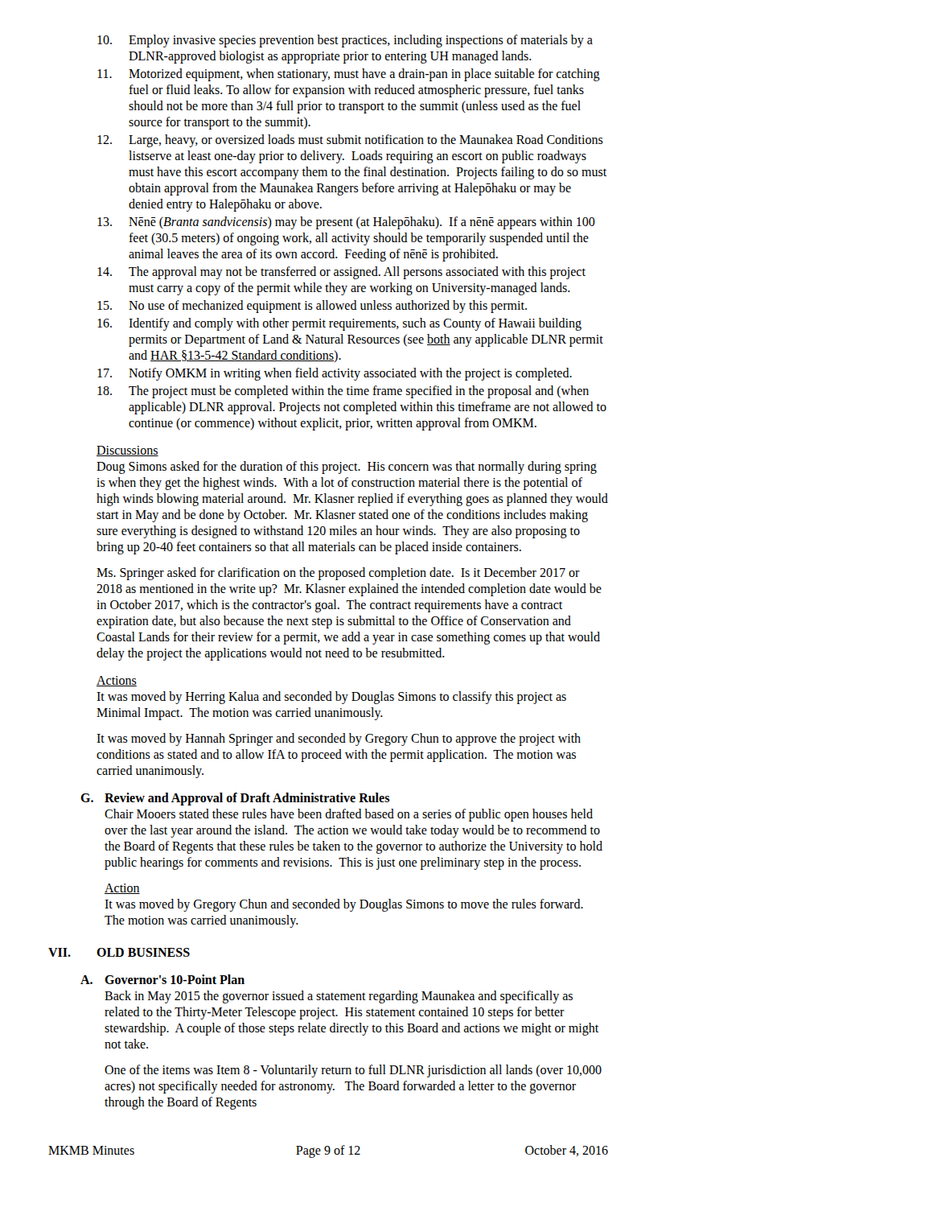Employ invasive species prevention best practices, including inspections of materials by a DLNR-approved biologist as appropriate prior to entering UH managed lands.
Motorized equipment, when stationary, must have a drain-pan in place suitable for catching fuel or fluid leaks. To allow for expansion with reduced atmospheric pressure, fuel tanks should not be more than 3/4 full prior to transport to the summit (unless used as the fuel source for transport to the summit).
Large, heavy, or oversized loads must submit notification to the Maunakea Road Conditions listserve at least one-day prior to delivery. Loads requiring an escort on public roadways must have this escort accompany them to the final destination. Projects failing to do so must obtain approval from the Maunakea Rangers before arriving at Halepōhaku or may be denied entry to Halepōhaku or above.
Nēnē (Branta sandvicensis) may be present (at Halepōhaku). If a nēnē appears within 100 feet (30.5 meters) of ongoing work, all activity should be temporarily suspended until the animal leaves the area of its own accord. Feeding of nēnē is prohibited.
The approval may not be transferred or assigned. All persons associated with this project must carry a copy of the permit while they are working on University-managed lands.
No use of mechanized equipment is allowed unless authorized by this permit.
Identify and comply with other permit requirements, such as County of Hawaii building permits or Department of Land & Natural Resources (see both any applicable DLNR permit and HAR §13-5-42 Standard conditions).
Notify OMKM in writing when field activity associated with the project is completed.
The project must be completed within the time frame specified in the proposal and (when applicable) DLNR approval. Projects not completed within this timeframe are not allowed to continue (or commence) without explicit, prior, written approval from OMKM.
Discussions
Doug Simons asked for the duration of this project. His concern was that normally during spring is when they get the highest winds. With a lot of construction material there is the potential of high winds blowing material around. Mr. Klasner replied if everything goes as planned they would start in May and be done by October. Mr. Klasner stated one of the conditions includes making sure everything is designed to withstand 120 miles an hour winds. They are also proposing to bring up 20-40 feet containers so that all materials can be placed inside containers.
Ms. Springer asked for clarification on the proposed completion date. Is it December 2017 or 2018 as mentioned in the write up? Mr. Klasner explained the intended completion date would be in October 2017, which is the contractor's goal. The contract requirements have a contract expiration date, but also because the next step is submittal to the Office of Conservation and Coastal Lands for their review for a permit, we add a year in case something comes up that would delay the project the applications would not need to be resubmitted.
Actions
It was moved by Herring Kalua and seconded by Douglas Simons to classify this project as Minimal Impact. The motion was carried unanimously.
It was moved by Hannah Springer and seconded by Gregory Chun to approve the project with conditions as stated and to allow IfA to proceed with the permit application. The motion was carried unanimously.
G.
Review and Approval of Draft Administrative Rules
Chair Mooers stated these rules have been drafted based on a series of public open houses held over the last year around the island. The action we would take today would be to recommend to the Board of Regents that these rules be taken to the governor to authorize the University to hold public hearings for comments and revisions. This is just one preliminary step in the process.
Action
It was moved by Gregory Chun and seconded by Douglas Simons to move the rules forward. The motion was carried unanimously.
VII. OLD BUSINESS
A.
Governor's 10-Point Plan
Back in May 2015 the governor issued a statement regarding Maunakea and specifically as related to the Thirty-Meter Telescope project. His statement contained 10 steps for better stewardship. A couple of those steps relate directly to this Board and actions we might or might not take.
One of the items was Item 8 - Voluntarily return to full DLNR jurisdiction all lands (over 10,000 acres) not specifically needed for astronomy. The Board forwarded a letter to the governor through the Board of Regents
MKMB Minutes
Page 9 of 12
October 4, 2016